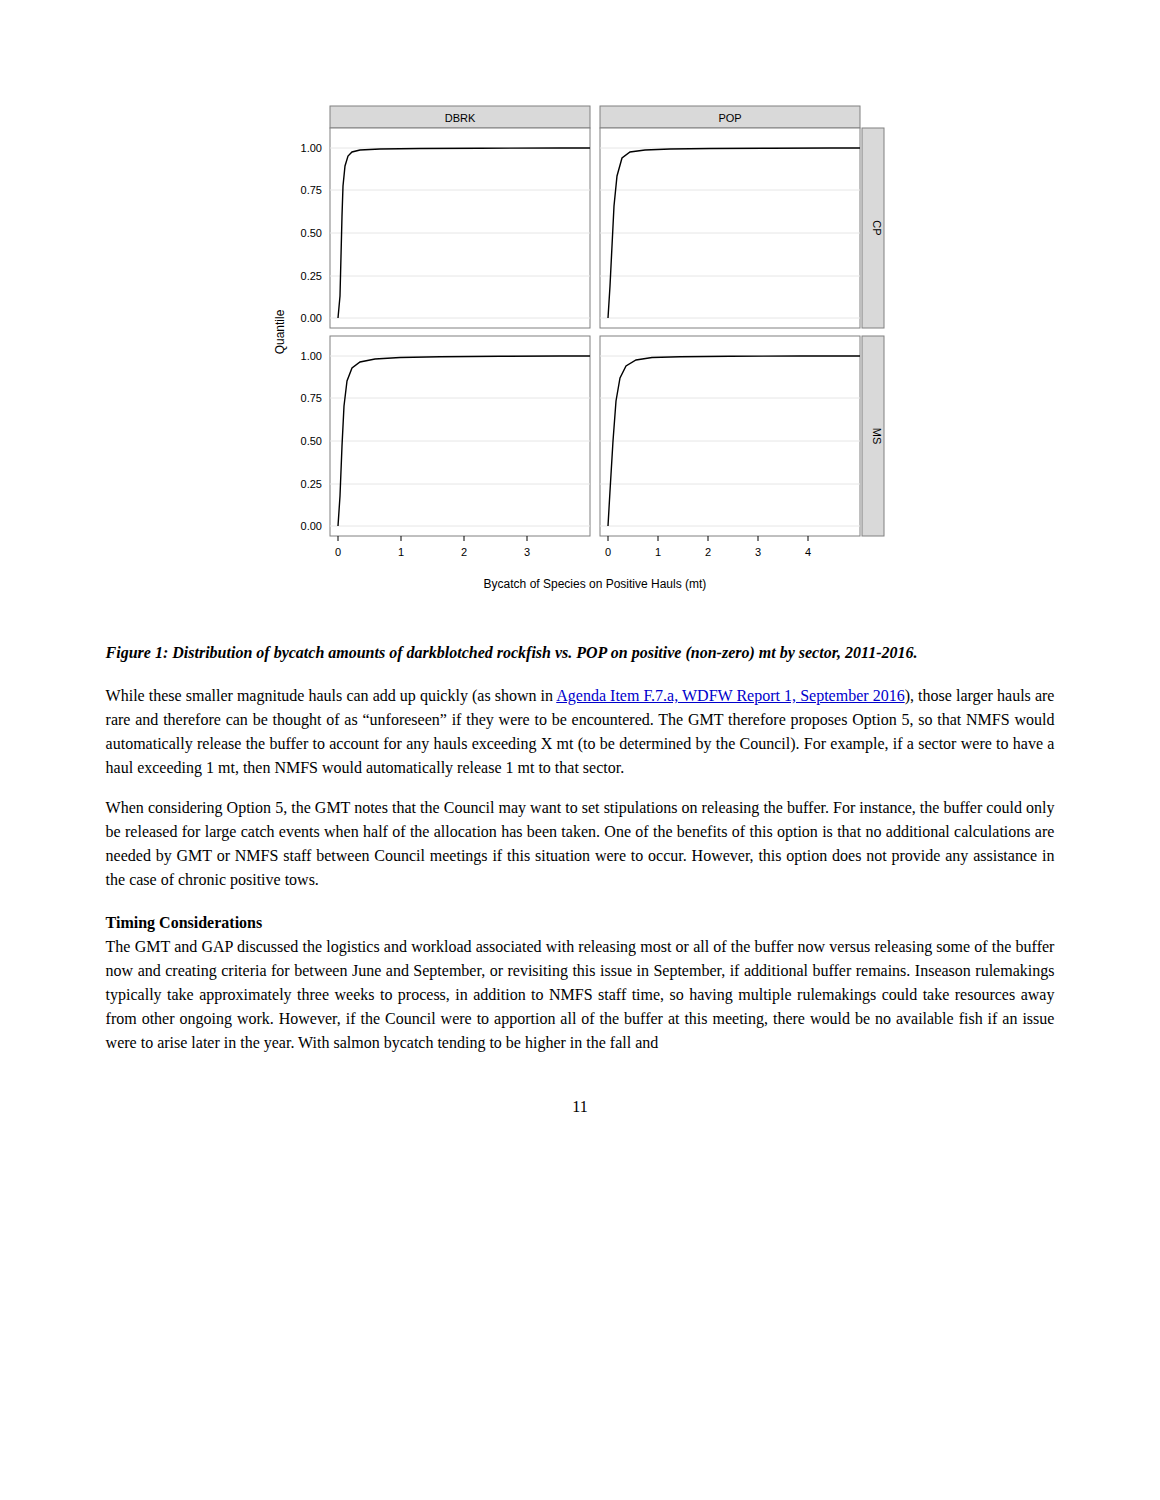DBRK POP CP MS 1.00 0.75 0.50 0.25 0.00 1.00 0.75 0.50 0.25 0.00 Quantile 0 1 2 3 0 1 2 3 4 Bycatch of Species on Positive Hauls (mt)
Figure 1: Distribution of bycatch amounts of darkblotched rockfish vs. POP on positive (non-zero) mt by sector, 2011-2016.
While these smaller magnitude hauls can add up quickly (as shown in Agenda Item F.7.a, WDFW Report 1, September 2016), those larger hauls are rare and therefore can be thought of as “unforeseen” if they were to be encountered. The GMT therefore proposes Option 5, so that NMFS would automatically release the buffer to account for any hauls exceeding X mt (to be determined by the Council). For example, if a sector were to have a haul exceeding 1 mt, then NMFS would automatically release 1 mt to that sector.
When considering Option 5, the GMT notes that the Council may want to set stipulations on releasing the buffer. For instance, the buffer could only be released for large catch events when half of the allocation has been taken. One of the benefits of this option is that no additional calculations are needed by GMT or NMFS staff between Council meetings if this situation were to occur. However, this option does not provide any assistance in the case of chronic positive tows.
Timing Considerations
The GMT and GAP discussed the logistics and workload associated with releasing most or all of the buffer now versus releasing some of the buffer now and creating criteria for between June and September, or revisiting this issue in September, if additional buffer remains. Inseason rulemakings typically take approximately three weeks to process, in addition to NMFS staff time, so having multiple rulemakings could take resources away from other ongoing work. However, if the Council were to apportion all of the buffer at this meeting, there would be no available fish if an issue were to arise later in the year. With salmon bycatch tending to be higher in the fall and
11